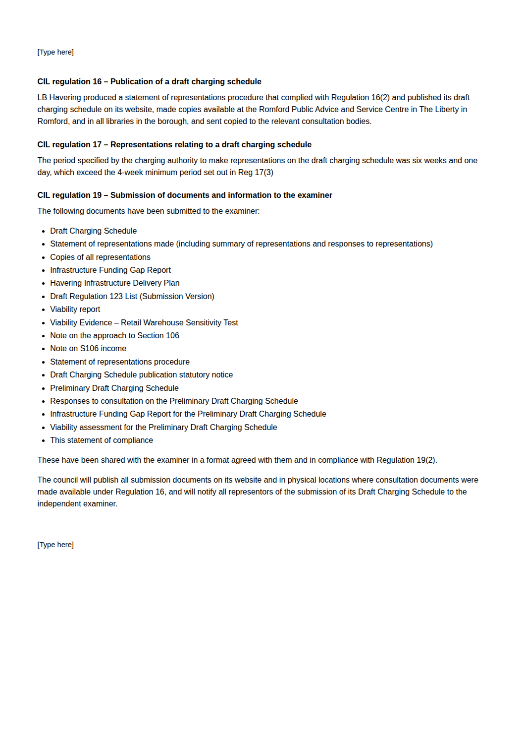[Type here]
CIL regulation 16 – Publication of a draft charging schedule
LB Havering produced a statement of representations procedure that complied with Regulation 16(2) and published its draft charging schedule on its website, made copies available at the Romford Public Advice and Service Centre in The Liberty in Romford, and in all libraries in the borough, and sent copied to the relevant consultation bodies.
CIL regulation 17 – Representations relating to a draft charging schedule
The period specified by the charging authority to make representations on the draft charging schedule was six weeks and one day, which exceed the 4-week minimum period set out in Reg 17(3)
CIL regulation 19 – Submission of documents and information to the examiner
The following documents have been submitted to the examiner:
Draft Charging Schedule
Statement of representations made (including summary of representations and responses to representations)
Copies of all representations
Infrastructure Funding Gap Report
Havering Infrastructure Delivery Plan
Draft Regulation 123 List (Submission Version)
Viability report
Viability Evidence – Retail Warehouse Sensitivity Test
Note on the approach to Section 106
Note on S106 income
Statement of representations procedure
Draft Charging Schedule publication statutory notice
Preliminary Draft Charging Schedule
Responses to consultation on the Preliminary Draft Charging Schedule
Infrastructure Funding Gap Report for the Preliminary Draft Charging Schedule
Viability assessment for the Preliminary Draft Charging Schedule
This statement of compliance
These have been shared with the examiner in a format agreed with them and in compliance with Regulation 19(2).
The council will publish all submission documents on its website and in physical locations where consultation documents were made available under Regulation 16, and will notify all representors of the submission of its Draft Charging Schedule to the independent examiner.
[Type here]